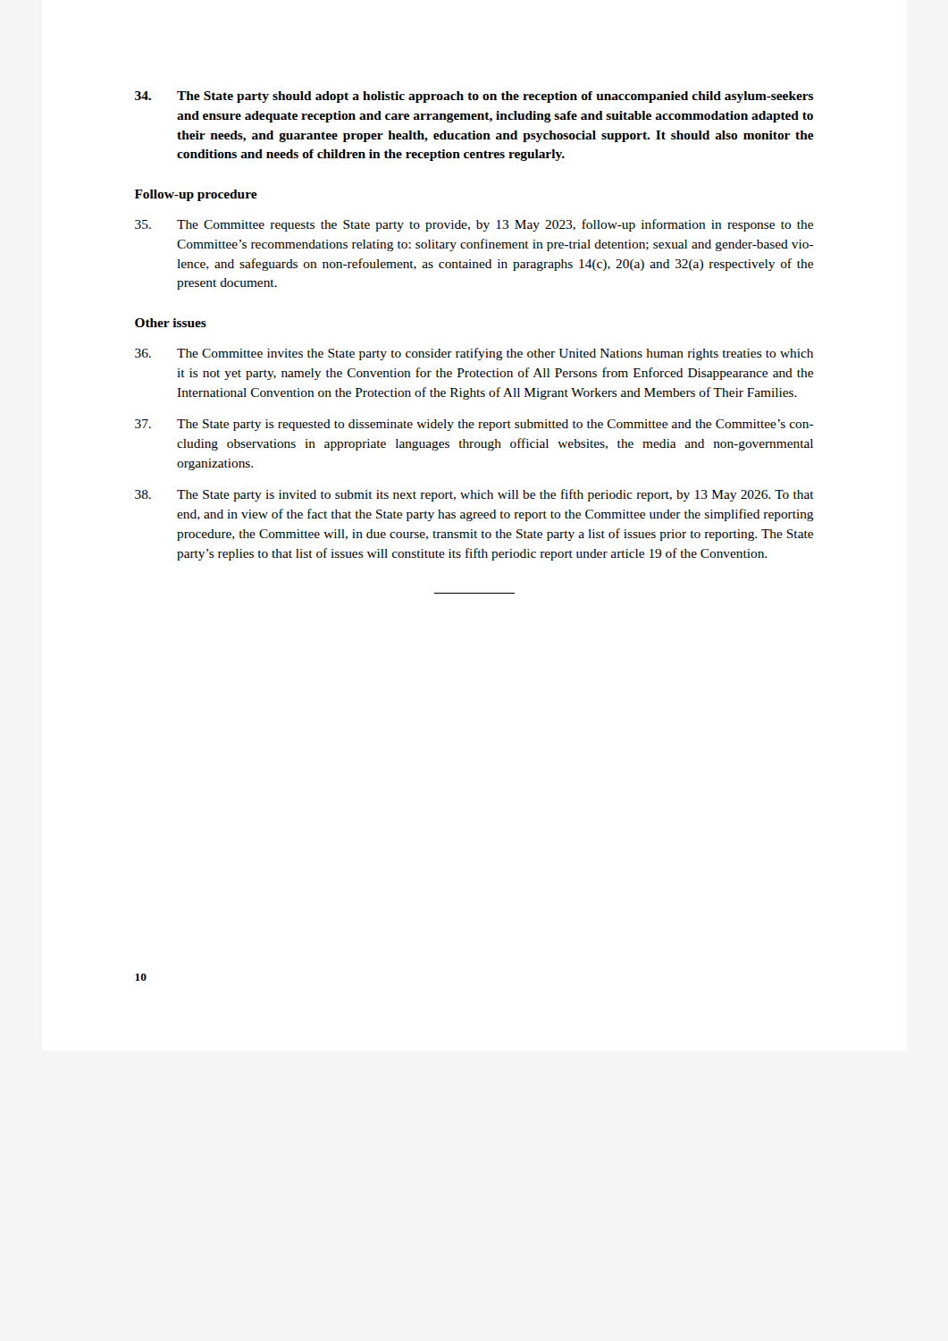34.
The State party should adopt a holistic approach to on the reception of unaccompanied child asylum-seekers and ensure adequate reception and care arrangement, including safe and suitable accommodation adapted to their needs, and guarantee proper health, education and psychosocial support. It should also monitor the conditions and needs of children in the reception centres regularly.
Follow-up procedure
35.
The Committee requests the State party to provide, by 13 May 2023, follow-up information in response to the Committee’s recommendations relating to: solitary confinement in pre-trial detention; sexual and gender-based violence, and safeguards on non-refoulement, as contained in paragraphs 14(c), 20(a) and 32(a) respectively of the present document.
Other issues
36.
The Committee invites the State party to consider ratifying the other United Nations human rights treaties to which it is not yet party, namely the Convention for the Protection of All Persons from Enforced Disappearance and the International Convention on the Protection of the Rights of All Migrant Workers and Members of Their Families.
37.
The State party is requested to disseminate widely the report submitted to the Committee and the Committee’s concluding observations in appropriate languages through official websites, the media and non-governmental organizations.
38.
The State party is invited to submit its next report, which will be the fifth periodic report, by 13 May 2026. To that end, and in view of the fact that the State party has agreed to report to the Committee under the simplified reporting procedure, the Committee will, in due course, transmit to the State party a list of issues prior to reporting. The State party’s replies to that list of issues will constitute its fifth periodic report under article 19 of the Convention.
10